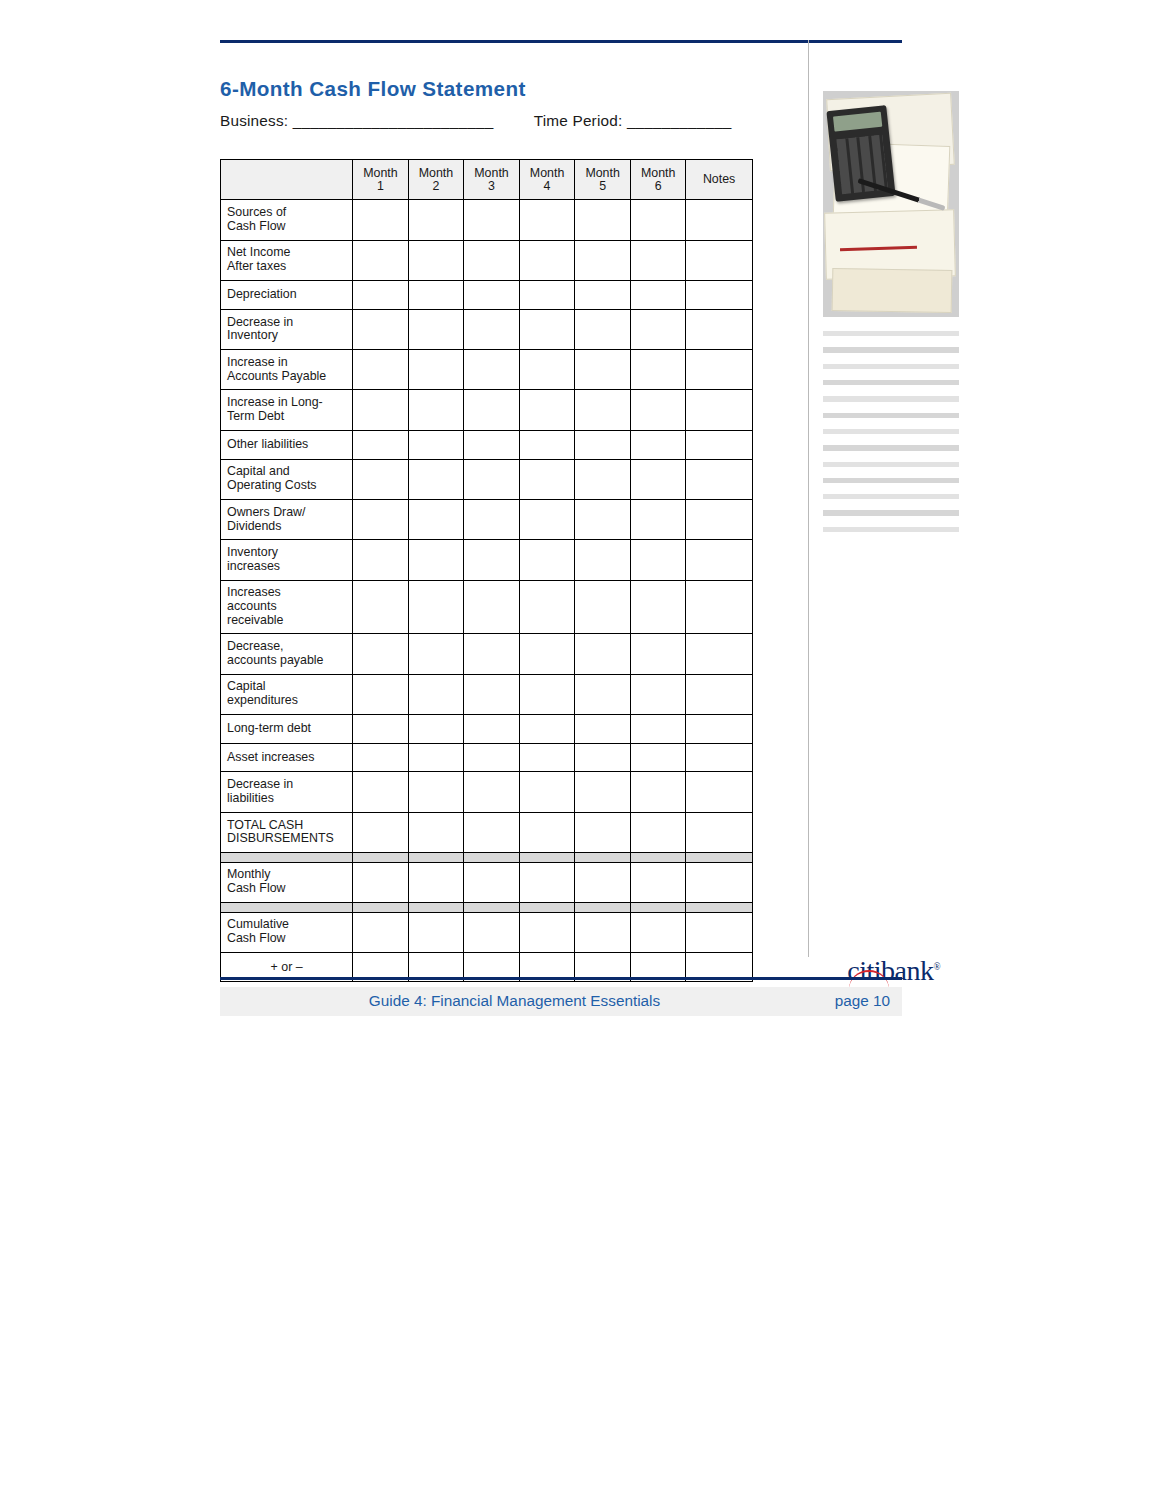6-Month Cash Flow Statement
Business: _______________________ Time Period: ____________
| | Month 1 | Month 2 | Month 3 | Month 4 | Month 5 | Month 6 | Notes |
| --- | --- | --- | --- | --- | --- | --- | --- |
| Sources of Cash Flow | | | | | | | |
| Net Income After taxes | | | | | | | |
| Depreciation | | | | | | | |
| Decrease in Inventory | | | | | | | |
| Increase in Accounts Payable | | | | | | | |
| Increase in Long- Term Debt | | | | | | | |
| Other liabilities | | | | | | | |
| Capital and Operating Costs | | | | | | | |
| Owners Draw/ Dividends | | | | | | | |
| Inventory increases | | | | | | | |
| Increases accounts receivable | | | | | | | |
| Decrease, accounts payable | | | | | | | |
| Capital expenditures | | | | | | | |
| Long-term debt | | | | | | | |
| Asset increases | | | | | | | |
| Decrease in liabilities | | | | | | | |
| TOTAL CASH DISBURSEMENTS | | | | | | | |
| Monthly Cash Flow | | | | | | | |
| Cumulative Cash Flow | | | | | | | |
| + or – | | | | | | | |
citi bank®
Guide 4: Financial Management Essentials page 10